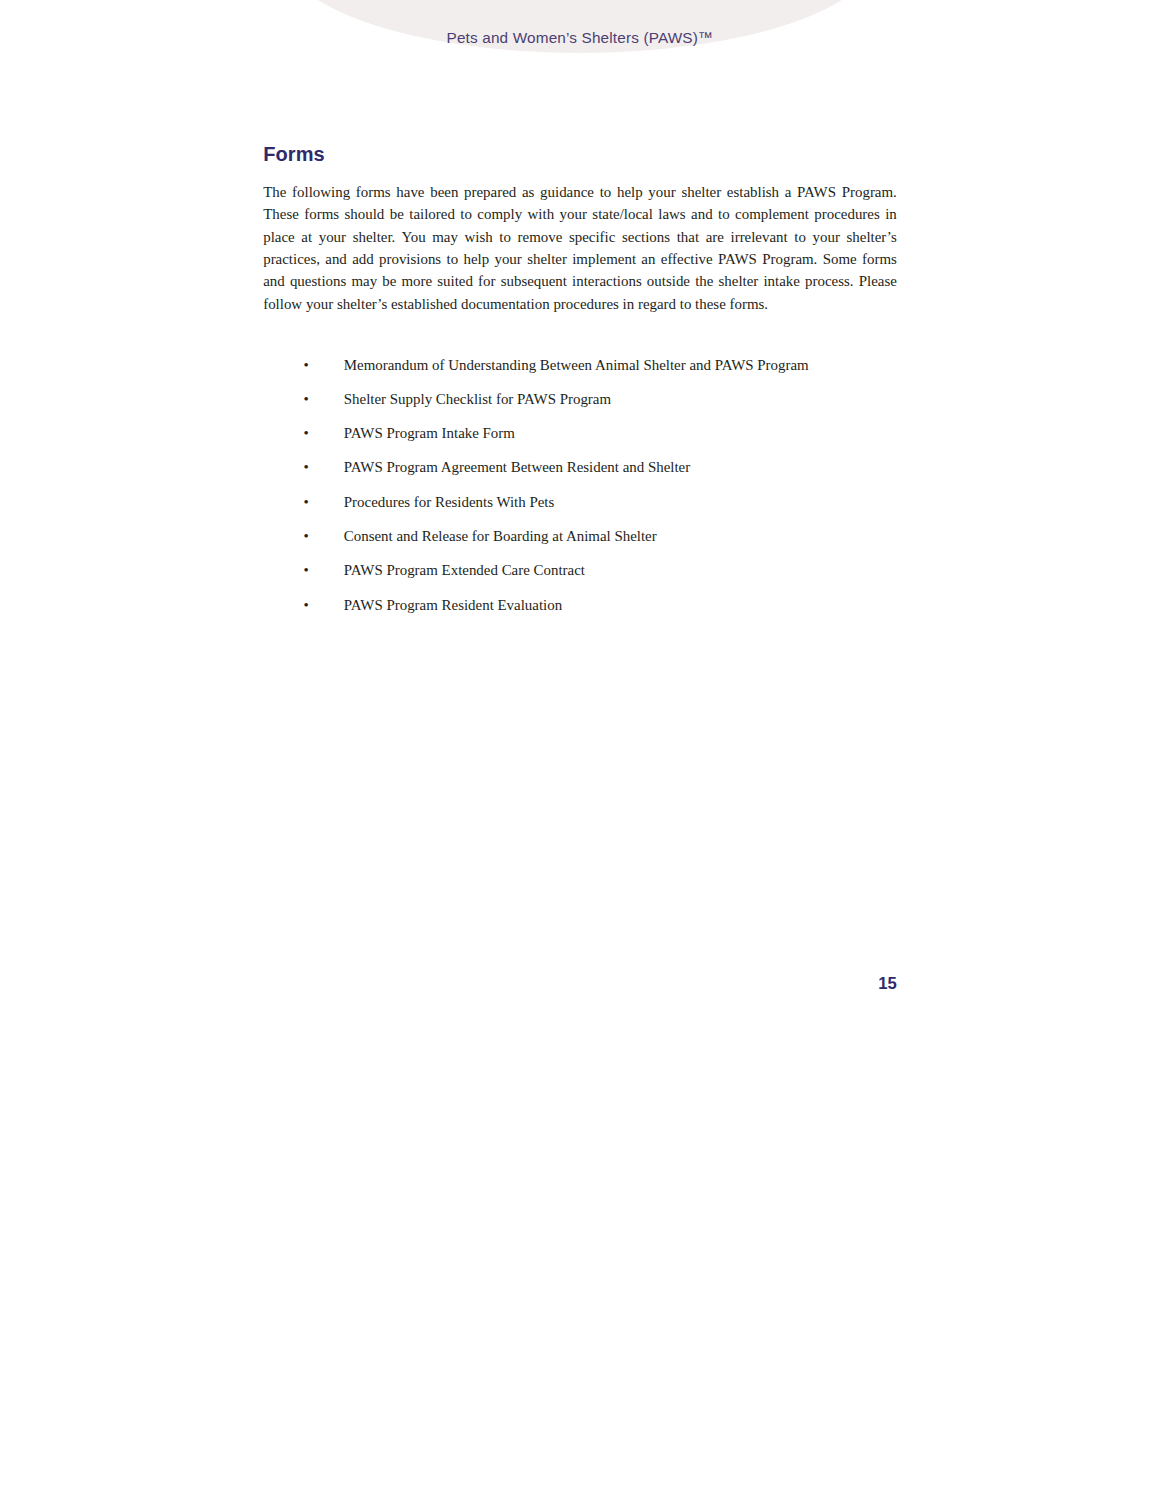Pets and Women’s Shelters (PAWS)™
Forms
The following forms have been prepared as guidance to help your shelter establish a PAWS Program. These forms should be tailored to comply with your state/local laws and to complement procedures in place at your shelter. You may wish to remove specific sections that are irrelevant to your shelter’s practices, and add provisions to help your shelter implement an effective PAWS Program. Some forms and questions may be more suited for subsequent interactions outside the shelter intake process. Please follow your shelter’s established documentation procedures in regard to these forms.
Memorandum of Understanding Between Animal Shelter and PAWS Program
Shelter Supply Checklist for PAWS Program
PAWS Program Intake Form
PAWS Program Agreement Between Resident and Shelter
Procedures for Residents With Pets
Consent and Release for Boarding at Animal Shelter
PAWS Program Extended Care Contract
PAWS Program Resident Evaluation
15